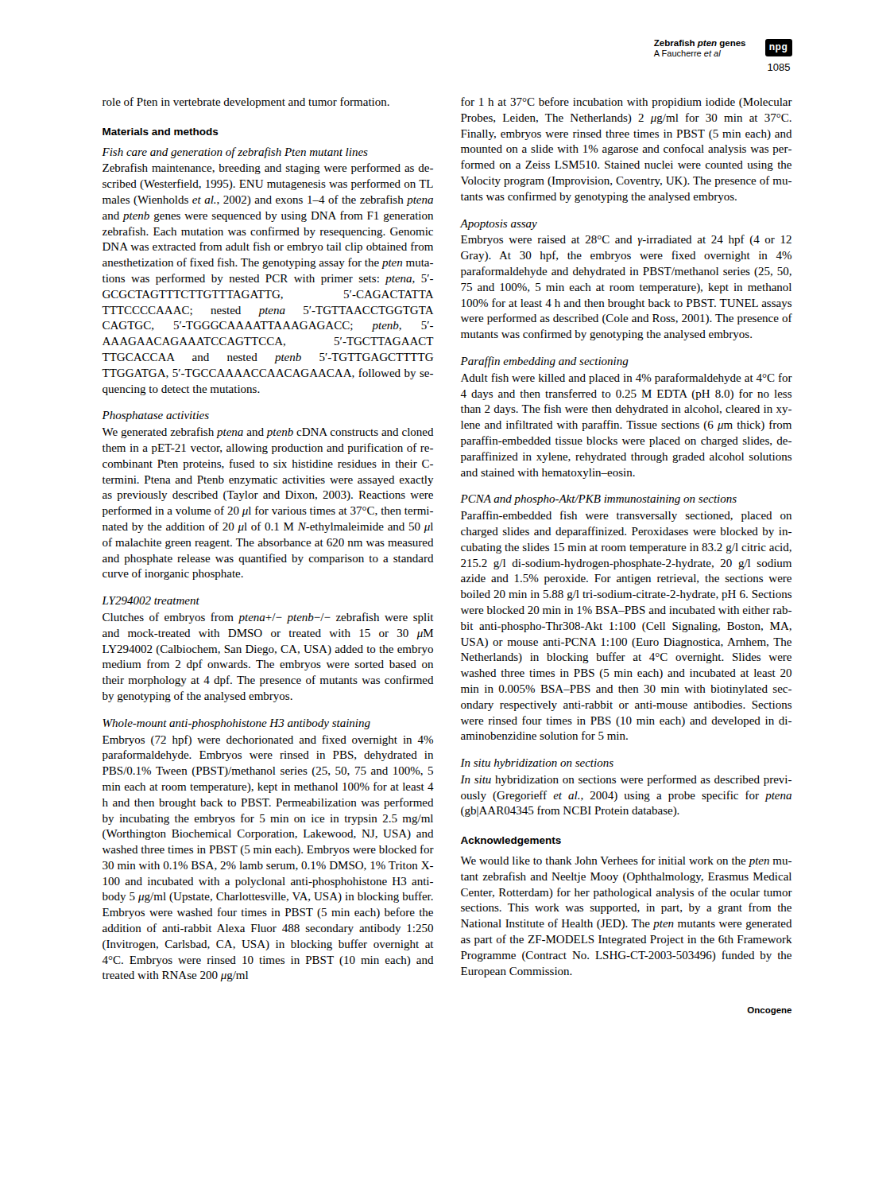Zebrafish pten genes
A Faucherre et al
npg
1085
role of Pten in vertebrate development and tumor formation.
Materials and methods
Fish care and generation of zebrafish Pten mutant lines
Zebrafish maintenance, breeding and staging were performed as described (Westerfield, 1995). ENU mutagenesis was performed on TL males (Wienholds et al., 2002) and exons 1–4 of the zebrafish ptena and ptenb genes were sequenced by using DNA from F1 generation zebrafish. Each mutation was confirmed by resequencing. Genomic DNA was extracted from adult fish or embryo tail clip obtained from anesthetization of fixed fish. The genotyping assay for the pten mutations was performed by nested PCR with primer sets: ptena, 5′-GCGCTAGTTTCTTGTTTAGATTG, 5′-CAGACTATTA TTTCCCCAAAC; nested ptena 5′-TGTTAACCTGGTGTA CAGTGC, 5′-TGGGCAAAATTAAAGAGACC; ptenb, 5′-AAAGAACAGAAATCCAGTTCCA, 5′-TGCTTAGAACT TTGCACCAA and nested ptenb 5′-TGTTGAGCTTTTG TTGGATGA, 5′-TGCCAAAACCAACAGAACAA, followed by sequencing to detect the mutations.
Phosphatase activities
We generated zebrafish ptena and ptenb cDNA constructs and cloned them in a pET-21 vector, allowing production and purification of recombinant Pten proteins, fused to six histidine residues in their C-termini. Ptena and Ptenb enzymatic activities were assayed exactly as previously described (Taylor and Dixon, 2003). Reactions were performed in a volume of 20 μl for various times at 37°C, then terminated by the addition of 20 μl of 0.1 M N-ethylmaleimide and 50 μl of malachite green reagent. The absorbance at 620 nm was measured and phosphate release was quantified by comparison to a standard curve of inorganic phosphate.
LY294002 treatment
Clutches of embryos from ptena+/− ptenb−/− zebrafish were split and mock-treated with DMSO or treated with 15 or 30 μ M LY294002 (Calbiochem, San Diego, CA, USA) added to the embryo medium from 2 dpf onwards. The embryos were sorted based on their morphology at 4 dpf. The presence of mutants was confirmed by genotyping of the analysed embryos.
Whole-mount anti-phosphohistone H3 antibody staining
Embryos (72 hpf) were dechorionated and fixed overnight in 4% paraformaldehyde. Embryos were rinsed in PBS, dehydrated in PBS/0.1% Tween (PBST)/methanol series (25, 50, 75 and 100%, 5 min each at room temperature), kept in methanol 100% for at least 4 h and then brought back to PBST. Permeabilization was performed by incubating the embryos for 5 min on ice in trypsin 2.5 mg/ml (Worthington Biochemical Corporation, Lakewood, NJ, USA) and washed three times in PBST (5 min each). Embryos were blocked for 30 min with 0.1% BSA, 2% lamb serum, 0.1% DMSO, 1% Triton X-100 and incubated with a polyclonal anti-phosphohistone H3 antibody 5 μg/ml (Upstate, Charlottesville, VA, USA) in blocking buffer. Embryos were washed four times in PBST (5 min each) before the addition of anti-rabbit Alexa Fluor 488 secondary antibody 1:250 (Invitrogen, Carlsbad, CA, USA) in blocking buffer overnight at 4°C. Embryos were rinsed 10 times in PBST (10 min each) and treated with RNAse 200 μg/ml
for 1 h at 37°C before incubation with propidium iodide (Molecular Probes, Leiden, The Netherlands) 2 μg/ml for 30 min at 37°C. Finally, embryos were rinsed three times in PBST (5 min each) and mounted on a slide with 1% agarose and confocal analysis was performed on a Zeiss LSM510. Stained nuclei were counted using the Volocity program (Improvision, Coventry, UK). The presence of mutants was confirmed by genotyping the analysed embryos.
Apoptosis assay
Embryos were raised at 28°C and γ-irradiated at 24 hpf (4 or 12 Gray). At 30 hpf, the embryos were fixed overnight in 4% paraformaldehyde and dehydrated in PBST/methanol series (25, 50, 75 and 100%, 5 min each at room temperature), kept in methanol 100% for at least 4 h and then brought back to PBST. TUNEL assays were performed as described (Cole and Ross, 2001). The presence of mutants was confirmed by genotyping the analysed embryos.
Paraffin embedding and sectioning
Adult fish were killed and placed in 4% paraformaldehyde at 4°C for 4 days and then transferred to 0.25 M EDTA (pH 8.0) for no less than 2 days. The fish were then dehydrated in alcohol, cleared in xylene and infiltrated with paraffin. Tissue sections (6 μm thick) from paraffin-embedded tissue blocks were placed on charged slides, deparaffinized in xylene, rehydrated through graded alcohol solutions and stained with hematoxylin–eosin.
PCNA and phospho-Akt/PKB immunostaining on sections
Paraffin-embedded fish were transversally sectioned, placed on charged slides and deparaffinized. Peroxidases were blocked by incubating the slides 15 min at room temperature in 83.2 g/l citric acid, 215.2 g/l di-sodium-hydrogen-phosphate-2-hydrate, 20 g/l sodium azide and 1.5% peroxide. For antigen retrieval, the sections were boiled 20 min in 5.88 g/l tri-sodium-citrate-2-hydrate, pH 6. Sections were blocked 20 min in 1% BSA–PBS and incubated with either rabbit anti-phospho-Thr308-Akt 1:100 (Cell Signaling, Boston, MA, USA) or mouse anti-PCNA 1:100 (Euro Diagnostica, Arnhem, The Netherlands) in blocking buffer at 4°C overnight. Slides were washed three times in PBS (5 min each) and incubated at least 20 min in 0.005% BSA–PBS and then 30 min with biotinylated secondary respectively anti-rabbit or anti-mouse antibodies. Sections were rinsed four times in PBS (10 min each) and developed in diaminobenzidine solution for 5 min.
In situ hybridization on sections
In situ hybridization on sections were performed as described previously (Gregorieff et al., 2004) using a probe specific for ptena (gb|AAR04345 from NCBI Protein database).
Acknowledgements
We would like to thank John Verhees for initial work on the pten mutant zebrafish and Neeltje Mooy (Ophthalmology, Erasmus Medical Center, Rotterdam) for her pathological analysis of the ocular tumor sections. This work was supported, in part, by a grant from the National Institute of Health (JED). The pten mutants were generated as part of the ZF-MODELS Integrated Project in the 6th Framework Programme (Contract No. LSHG-CT-2003-503496) funded by the European Commission.
Oncogene